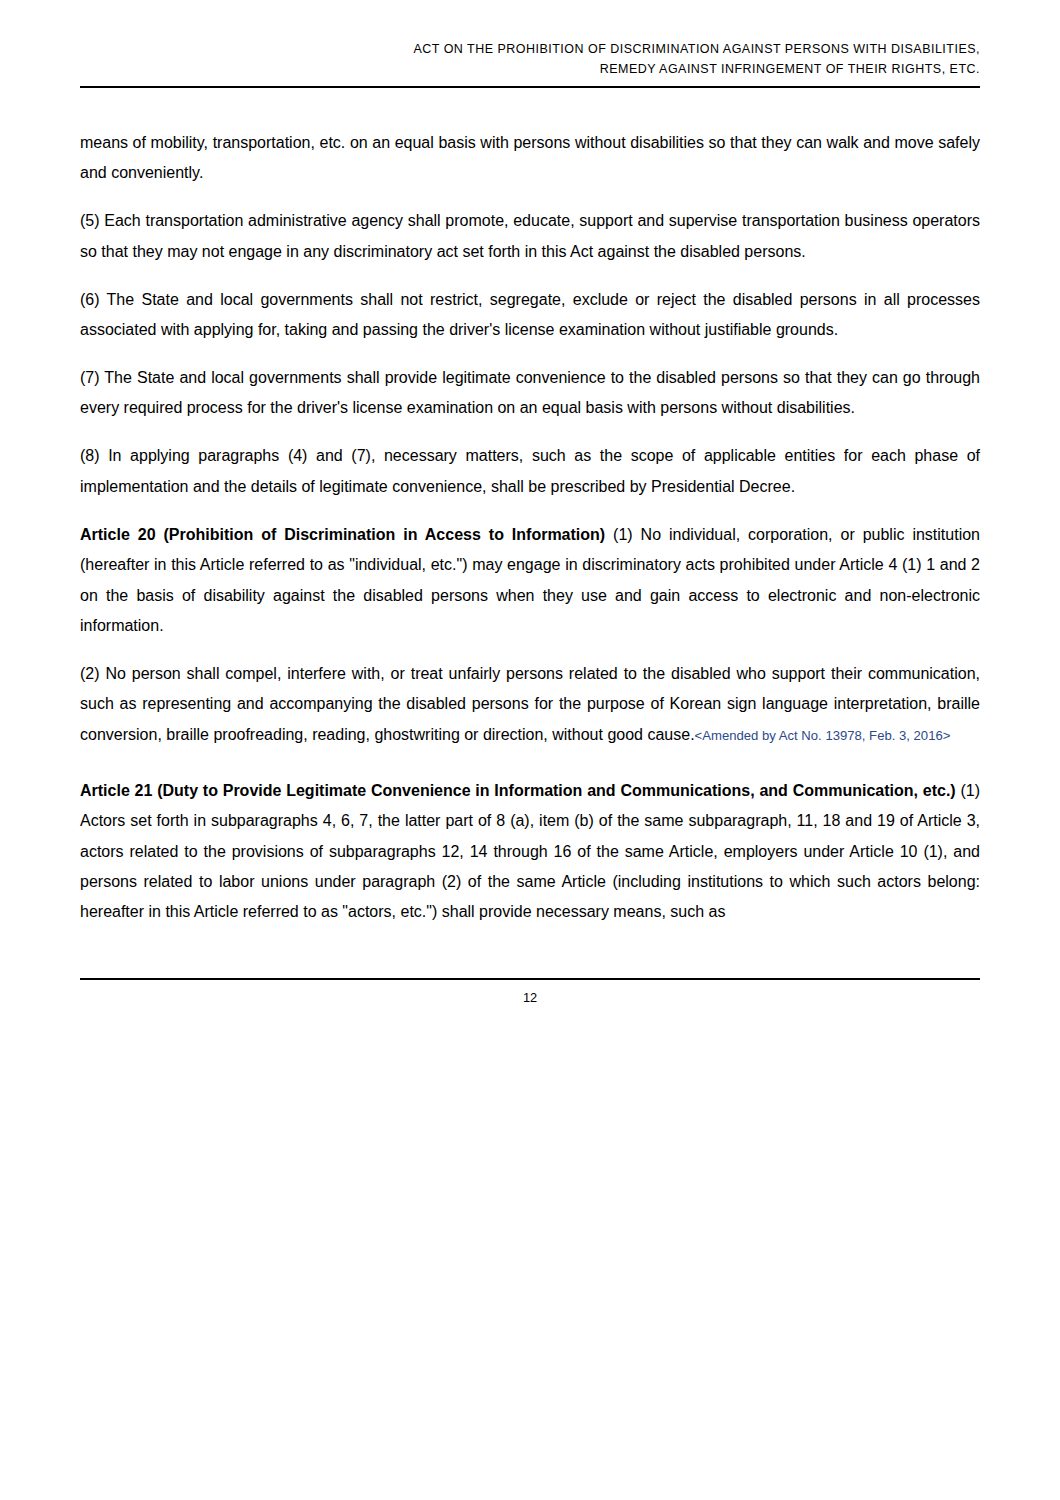ACT ON THE PROHIBITION OF DISCRIMINATION AGAINST PERSONS WITH DISABILITIES, REMEDY AGAINST INFRINGEMENT OF THEIR RIGHTS, ETC.
means of mobility, transportation, etc. on an equal basis with persons without disabilities so that they can walk and move safely and conveniently.
(5) Each transportation administrative agency shall promote, educate, support and supervise transportation business operators so that they may not engage in any discriminatory act set forth in this Act against the disabled persons.
(6) The State and local governments shall not restrict, segregate, exclude or reject the disabled persons in all processes associated with applying for, taking and passing the driver's license examination without justifiable grounds.
(7) The State and local governments shall provide legitimate convenience to the disabled persons so that they can go through every required process for the driver's license examination on an equal basis with persons without disabilities.
(8) In applying paragraphs (4) and (7), necessary matters, such as the scope of applicable entities for each phase of implementation and the details of legitimate convenience, shall be prescribed by Presidential Decree.
Article 20 (Prohibition of Discrimination in Access to Information) (1) No individual, corporation, or public institution (hereafter in this Article referred to as "individual, etc.") may engage in discriminatory acts prohibited under Article 4 (1) 1 and 2 on the basis of disability against the disabled persons when they use and gain access to electronic and non-electronic information.
(2) No person shall compel, interfere with, or treat unfairly persons related to the disabled who support their communication, such as representing and accompanying the disabled persons for the purpose of Korean sign language interpretation, braille conversion, braille proofreading, reading, ghostwriting or direction, without good cause.<Amended by Act No. 13978, Feb. 3, 2016>
Article 21 (Duty to Provide Legitimate Convenience in Information and Communications, and Communication, etc.) (1) Actors set forth in subparagraphs 4, 6, 7, the latter part of 8 (a), item (b) of the same subparagraph, 11, 18 and 19 of Article 3, actors related to the provisions of subparagraphs 12, 14 through 16 of the same Article, employers under Article 10 (1), and persons related to labor unions under paragraph (2) of the same Article (including institutions to which such actors belong: hereafter in this Article referred to as "actors, etc.") shall provide necessary means, such as
12